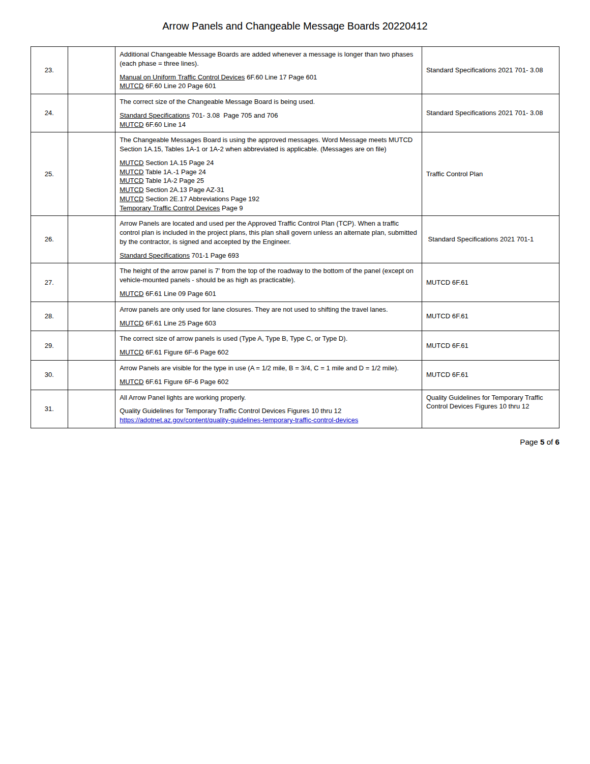Arrow Panels and Changeable Message Boards 20220412
| 23. | | Additional Changeable Message Boards are added whenever a message is longer than two phases (each phase = three lines). Manual on Uniform Traffic Control Devices 6F.60 Line 17 Page 601 MUTCD 6F.60 Line 20 Page 601 | Standard Specifications 2021 701- 3.08 |
| 24. | | The correct size of the Changeable Message Board is being used. Standard Specifications 701- 3.08 Page 705 and 706 MUTCD 6F.60 Line 14 | Standard Specifications 2021 701- 3.08 |
| 25. | | The Changeable Messages Board is using the approved messages. Word Message meets MUTCD Section 1A.15, Tables 1A-1 or 1A-2 when abbreviated is applicable. (Messages are on file) MUTCD Section 1A.15 Page 24 MUTCD Table 1A.-1 Page 24 MUTCD Table 1A-2 Page 25 MUTCD Section 2A.13 Page AZ-31 MUTCD Section 2E.17 Abbreviations Page 192 Temporary Traffic Control Devices Page 9 | Traffic Control Plan |
| 26. | | Arrow Panels are located and used per the Approved Traffic Control Plan (TCP). When a traffic control plan is included in the project plans, this plan shall govern unless an alternate plan, submitted by the contractor, is signed and accepted by the Engineer. Standard Specifications 701-1 Page 693 | Standard Specifications 2021 701-1 |
| 27. | | The height of the arrow panel is 7' from the top of the roadway to the bottom of the panel (except on vehicle-mounted panels - should be as high as practicable). MUTCD 6F.61 Line 09 Page 601 | MUTCD 6F.61 |
| 28. | | Arrow panels are only used for lane closures. They are not used to shifting the travel lanes. MUTCD 6F.61 Line 25 Page 603 | MUTCD 6F.61 |
| 29. | | The correct size of arrow panels is used (Type A, Type B, Type C, or Type D). MUTCD 6F.61 Figure 6F-6 Page 602 | MUTCD 6F.61 |
| 30. | | Arrow Panels are visible for the type in use (A = 1/2 mile, B = 3/4, C = 1 mile and D = 1/2 mile). MUTCD 6F.61 Figure 6F-6 Page 602 | MUTCD 6F.61 |
| 31. | | All Arrow Panel lights are working properly. Quality Guidelines for Temporary Traffic Control Devices Figures 10 thru 12 https://adotnet.az.gov/content/quality-guidelines-temporary-traffic-control-devices | Quality Guidelines for Temporary Traffic Control Devices Figures 10 thru 12 |
Page 5 of 6